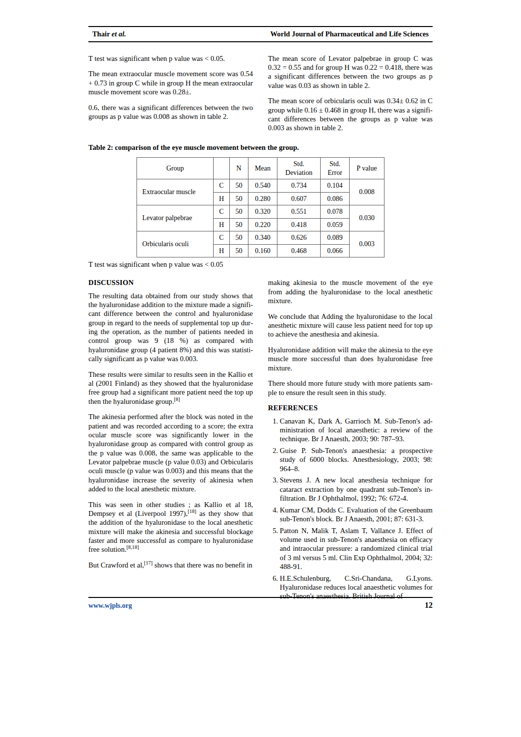Thair et al.
World Journal of Pharmaceutical and Life Sciences
T test was significant when p value was < 0.05.
The mean extraocular muscle movement score was 0.54 + 0.73 in group C while in group H the mean extraocular muscle movement score was 0.28±.
0.6, there was a significant differences between the two groups as p value was 0.008 as shown in table 2.
The mean score of Levator palpebrae in group C was 0.32 = 0.55 and for group H was 0.22 = 0.418, there was a significant differences between the two groups as p value was 0.03 as shown in table 2.
The mean score of orbicularis oculi was 0.34± 0.62 in C group while 0.16 ± 0.468 in group H, there was a significant differences between the groups as p value was 0.003 as shown in table 2.
Table 2: comparison of the eye muscle movement between the group.
| Group | | N | Mean | Std. Deviation | Std. Error | P value |
| --- | --- | --- | --- | --- | --- | --- |
| Extraocular muscle | C | 50 | 0.540 | 0.734 | 0.104 | 0.008 |
| H | 50 | 0.280 | 0.607 | 0.086 |
| Levator palpebrae | C | 50 | 0.320 | 0.551 | 0.078 | 0.030 |
| H | 50 | 0.220 | 0.418 | 0.059 |
| Orbicularis oculi | C | 50 | 0.340 | 0.626 | 0.089 | 0.003 |
| H | 50 | 0.160 | 0.468 | 0.066 |
T test was significant when p value was < 0.05
DISCUSSION
The resulting data obtained from our study shows that the hyaluronidase addition to the mixture made a significant difference between the control and hyaluronidase group in regard to the needs of supplemental top up during the operation, as the number of patients needed in control group was 9 (18 %) as compared with hyaluronidase group (4 patient 8%) and this was statistically significant as p value was 0.003.
These results were similar to results seen in the Kallio et al (2001 Finland) as they showed that the hyaluronidase free group had a significant more patient need the top up then the hyaluronidase group.[8]
The akinesia performed after the block was noted in the patient and was recorded according to a score; the extra ocular muscle score was significantly lower in the hyaluronidase group as compared with control group as the p value was 0.008, the same was applicable to the Levator palpebrae muscle (p value 0.03) and Orbicularis oculi muscle (p value was 0.003) and this means that the hyaluronidase increase the severity of akinesia when added to the local anesthetic mixture.
This was seen in other studies ; as Kallio et al 18, Dempsey et al (Liverpool 1997),[18] as they show that the addition of the hyaluronidase to the local anesthetic mixture will make the akinesia and successful blockage faster and more successful as compare to hyaluronidase free solution.[8,18]
But Crawford et al,[17] shows that there was no benefit in
making akinesia to the muscle movement of the eye from adding the hyaluronidase to the local anesthetic mixture.
We conclude that Adding the hyaluronidase to the local anesthetic mixture will cause less patient need for top up to achieve the anesthesia and akinesia.
Hyaluronidase addition will make the akinesia to the eye muscle more successful than does hyaluronidase free mixture.
There should more future study with more patients sample to ensure the result seen in this study.
REFERENCES
Canavan K, Dark A, Garrioch M. Sub-Tenon's administration of local anaesthetic: a review of the technique. Br J Anaesth, 2003; 90: 787–93.
Guise P. Sub-Tenon's anaesthesia: a prospective study of 6000 blocks. Anesthesiology, 2003; 98: 964–8.
Stevens J. A new local anesthesia technique for cataract extraction by one quadrant sub-Tenon's infiltration. Br J Ophthalmol, 1992; 76: 672-4.
Kumar CM, Dodds C. Evaluation of the Greenbaum sub-Tenon's block. Br J Anaesth, 2001; 87: 631-3.
Patton N, Malik T, Aslam T, Vallance J. Effect of volume used in sub-Tenon's anaesthesia on efficacy and intraocular pressure: a randomized clinical trial of 3 ml versus 5 ml. Clin Exp Ophthalmol, 2004; 32: 488-91.
H.E.Schulenburg, C.Sri-Chandana, G.Lyons. Hyaluronidase reduces local anaesthetic volumes for sub-Tenon's anaesthesia. British Journal of
www.wjpls.org
12